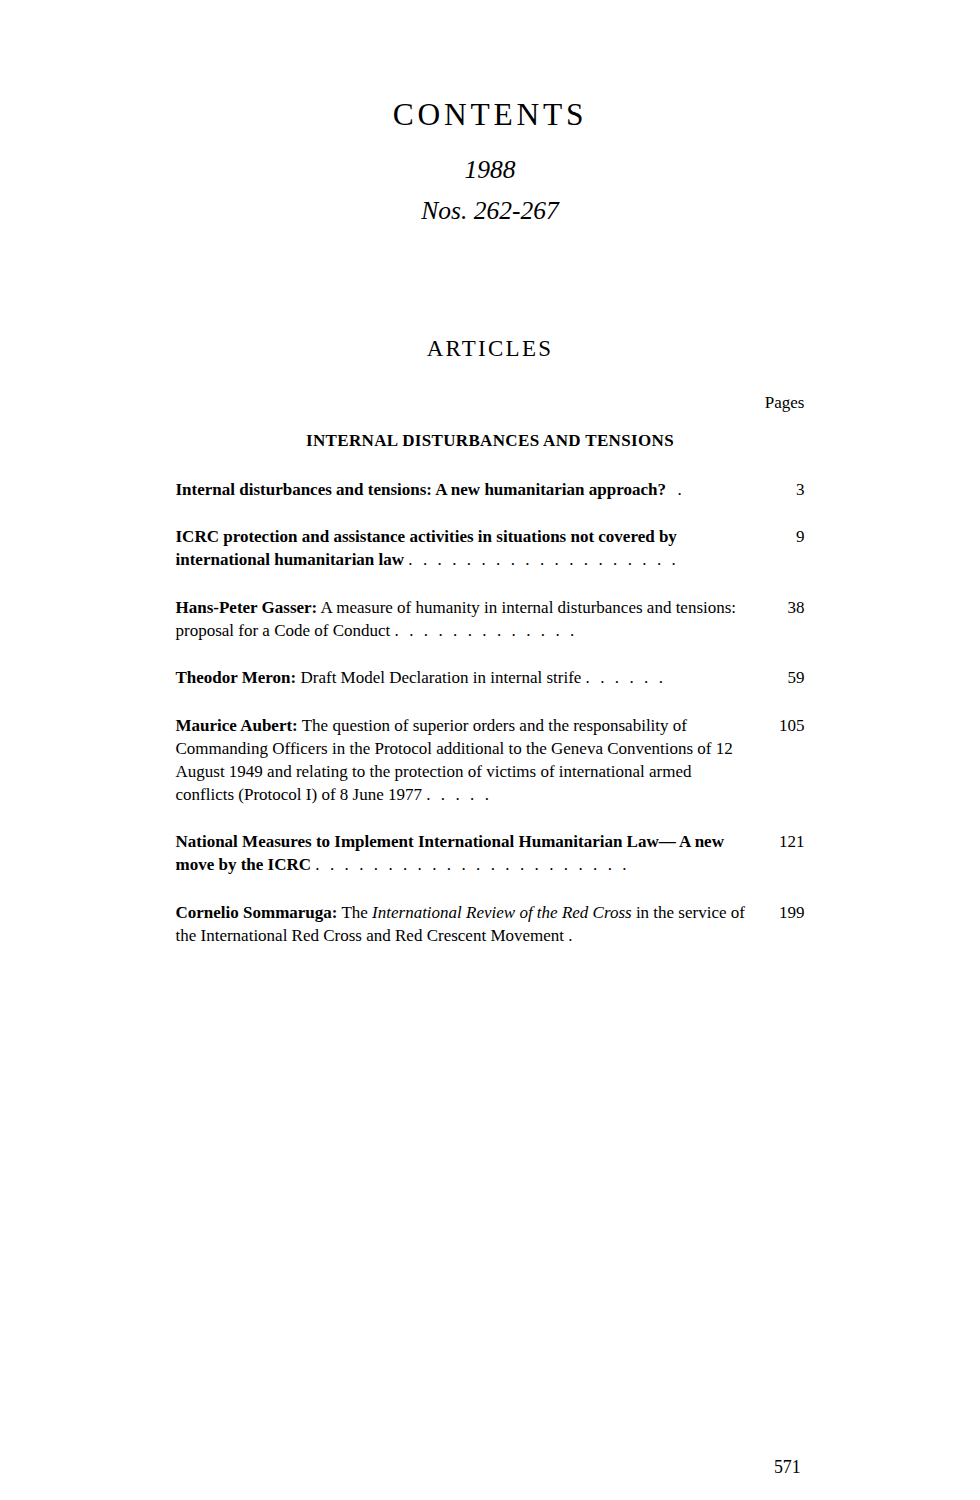CONTENTS
1988
Nos. 262-267
ARTICLES
Pages
INTERNAL DISTURBANCES AND TENSIONS
| Internal disturbances and tensions: A new humanitarian approach? . | 3 |
| ICRC protection and assistance activities in situations not covered by international humanitarian law . . . . . . . . . . . . . . . . . . . | 9 |
| Hans-Peter Gasser: A measure of humanity in internal disturbances and tensions: proposal for a Code of Conduct . . . . . . . . . . . . . | 38 |
| Theodor Meron: Draft Model Declaration in internal strife . . . . . . | 59 |
| Maurice Aubert: The question of superior orders and the responsability of Commanding Officers in the Protocol additional to the Geneva Conventions of 12 August 1949 and relating to the protection of victims of international armed conflicts (Protocol I) of 8 June 1977 . . . . . | 105 |
| National Measures to Implement International Humanitarian Law— A new move by the ICRC . . . . . . . . . . . . . . . . . . . . . . | 121 |
| Cornelio Sommaruga: The International Review of the Red Cross in the service of the International Red Cross and Red Crescent Movement . | 199 |
571